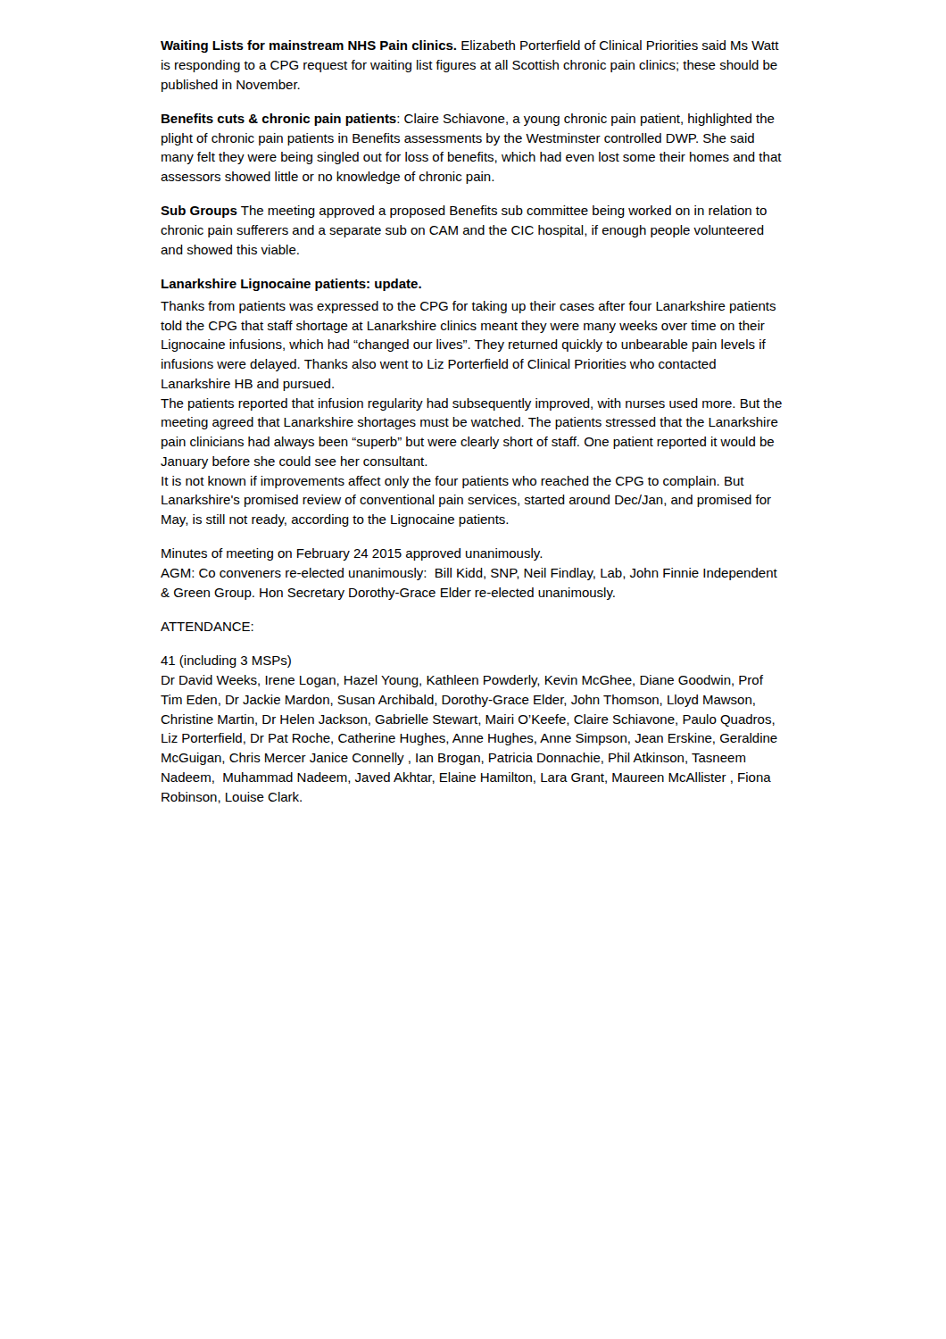Waiting Lists for mainstream NHS Pain clinics. Elizabeth Porterfield of Clinical Priorities said Ms Watt is responding to a CPG request for waiting list figures at all Scottish chronic pain clinics; these should be published in November.
Benefits cuts & chronic pain patients: Claire Schiavone, a young chronic pain patient, highlighted the plight of chronic pain patients in Benefits assessments by the Westminster controlled DWP. She said many felt they were being singled out for loss of benefits, which had even lost some their homes and that assessors showed little or no knowledge of chronic pain.
Sub Groups The meeting approved a proposed Benefits sub committee being worked on in relation to chronic pain sufferers and a separate sub on CAM and the CIC hospital, if enough people volunteered and showed this viable.
Lanarkshire Lignocaine patients: update.
Thanks from patients was expressed to the CPG for taking up their cases after four Lanarkshire patients told the CPG that staff shortage at Lanarkshire clinics meant they were many weeks over time on their Lignocaine infusions, which had “changed our lives”. They returned quickly to unbearable pain levels if infusions were delayed. Thanks also went to Liz Porterfield of Clinical Priorities who contacted Lanarkshire HB and pursued.
The patients reported that infusion regularity had subsequently improved, with nurses used more. But the meeting agreed that Lanarkshire shortages must be watched. The patients stressed that the Lanarkshire pain clinicians had always been “superb” but were clearly short of staff. One patient reported it would be January before she could see her consultant.
It is not known if improvements affect only the four patients who reached the CPG to complain. But Lanarkshire's promised review of conventional pain services, started around Dec/Jan, and promised for May, is still not ready, according to the Lignocaine patients.
Minutes of meeting on February 24 2015 approved unanimously.
AGM: Co conveners re-elected unanimously: Bill Kidd, SNP, Neil Findlay, Lab, John Finnie Independent & Green Group. Hon Secretary Dorothy-Grace Elder re-elected unanimously.
ATTENDANCE:
41 (including 3 MSPs)
Dr David Weeks, Irene Logan, Hazel Young, Kathleen Powderly, Kevin McGhee, Diane Goodwin, Prof Tim Eden, Dr Jackie Mardon, Susan Archibald, Dorothy-Grace Elder, John Thomson, Lloyd Mawson, Christine Martin, Dr Helen Jackson, Gabrielle Stewart, Mairi O’Keefe, Claire Schiavone, Paulo Quadros, Liz Porterfield, Dr Pat Roche, Catherine Hughes, Anne Hughes, Anne Simpson, Jean Erskine, Geraldine McGuigan, Chris Mercer Janice Connelly , Ian Brogan, Patricia Donnachie, Phil Atkinson, Tasneem Nadeem, Muhammad Nadeem, Javed Akhtar, Elaine Hamilton, Lara Grant, Maureen McAllister , Fiona Robinson, Louise Clark.